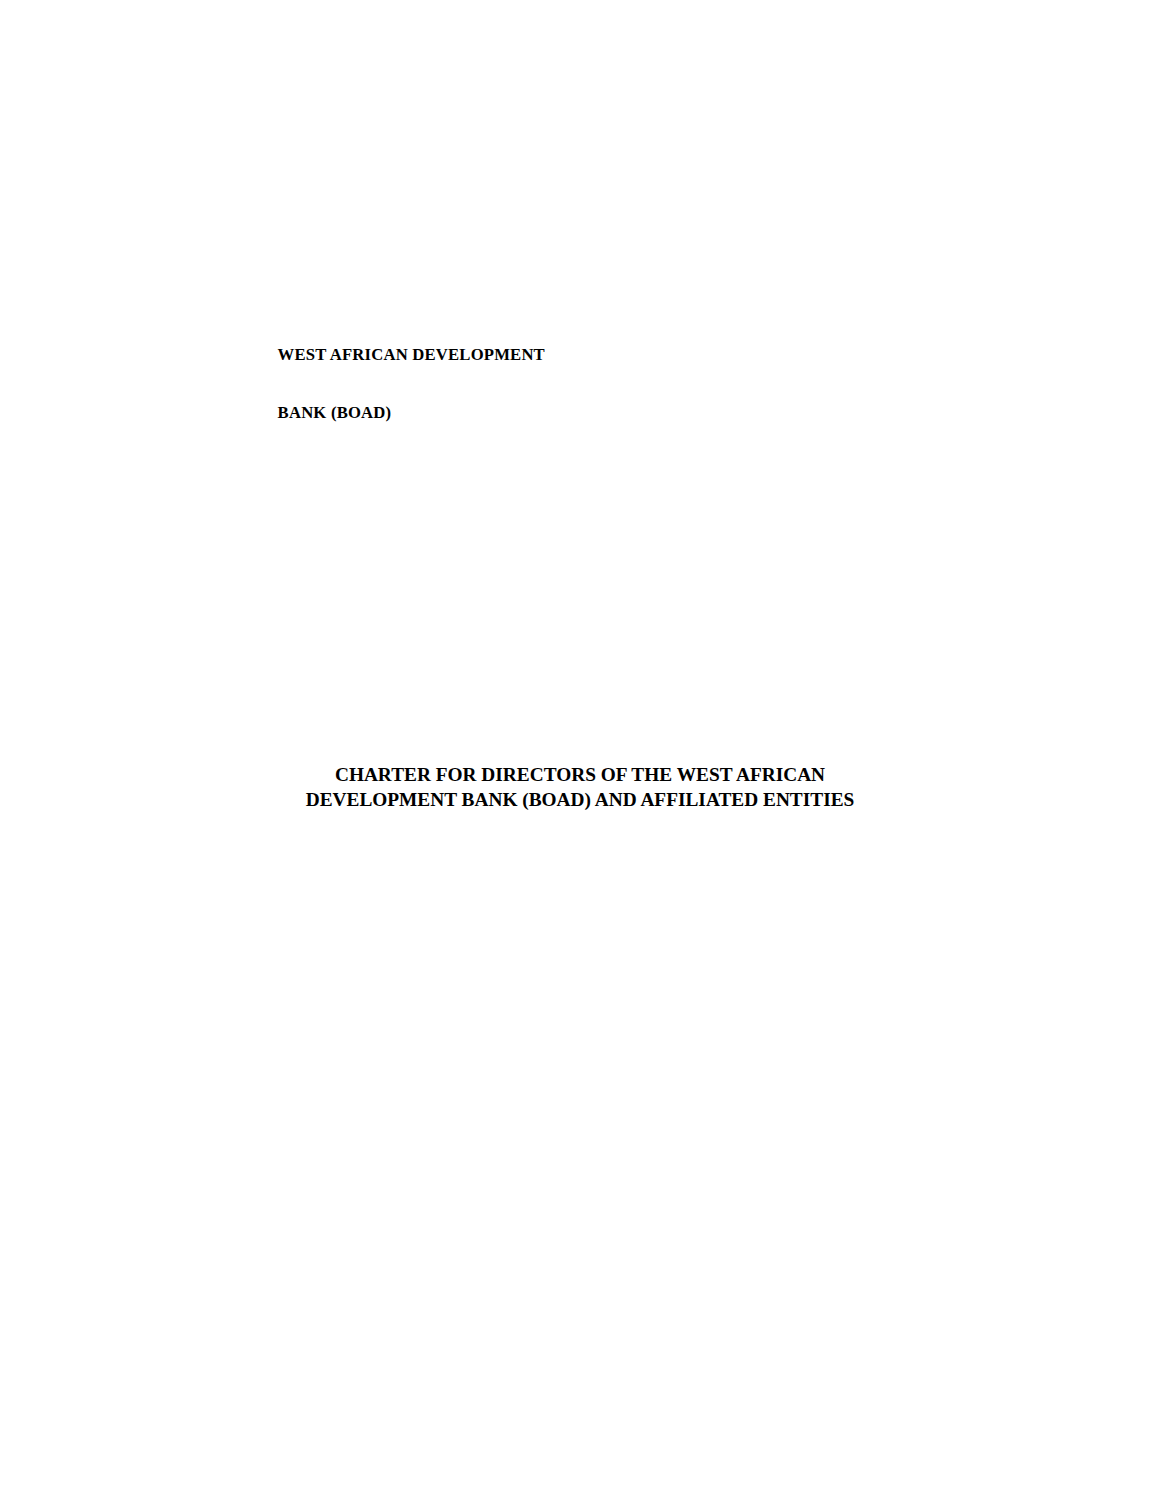WEST AFRICAN DEVELOPMENT
BANK (BOAD)
CHARTER FOR DIRECTORS OF THE WEST AFRICAN
DEVELOPMENT BANK (BOAD) AND AFFILIATED ENTITIES